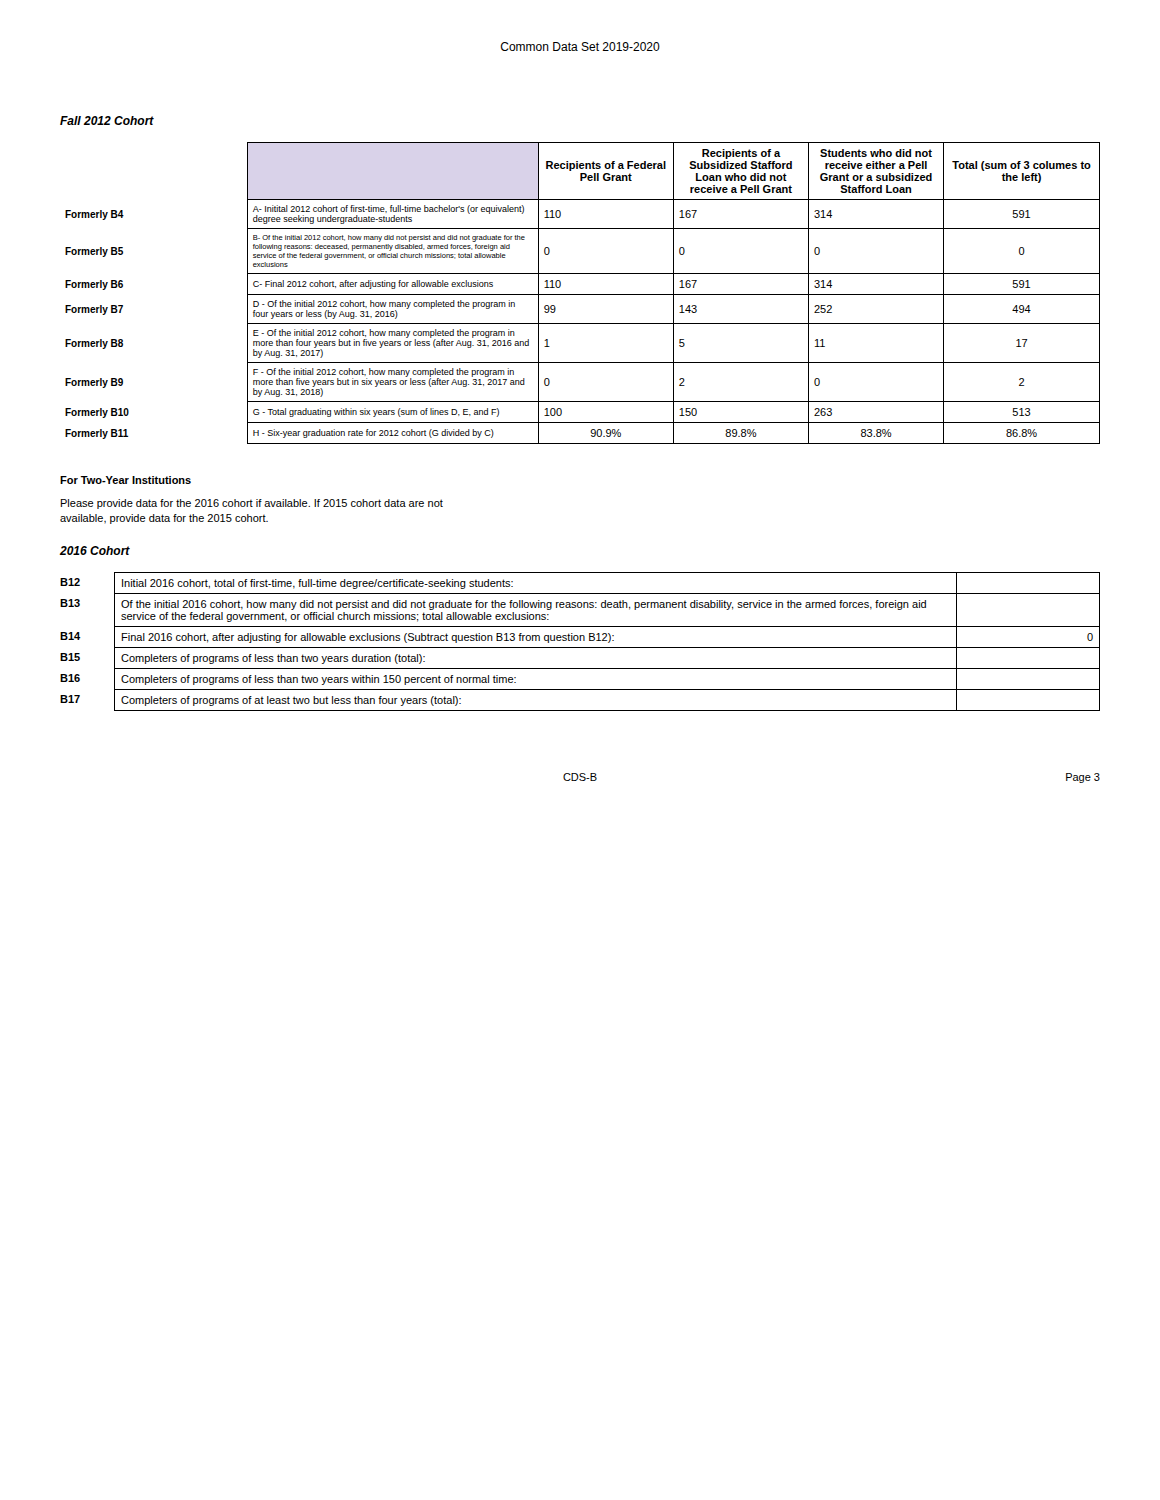Common Data Set 2019-2020
Fall 2012 Cohort
| | | Recipients of a Federal Pell Grant | Recipients of a Subsidized Stafford Loan who did not receive a Pell Grant | Students who did not receive either a Pell Grant or a subsidized Stafford Loan | Total (sum of 3 columes to the left) |
| Formerly B4 | A- Initital 2012 cohort of first-time, full-time bachelor's (or equivalent) degree seeking undergraduate-students | 110 | 167 | 314 | 591 |
| Formerly B5 | B- Of the initial 2012 cohort, how many did not persist and did not graduate for the following reasons: deceased, permanently disabled, armed forces, foreign aid service of the federal government, or official church missions; total allowable exclusions | 0 | 0 | 0 | 0 |
| Formerly B6 | C- Final 2012 cohort, after adjusting for allowable exclusions | 110 | 167 | 314 | 591 |
| Formerly B7 | D - Of the initial 2012 cohort, how many completed the program in four years or less (by Aug. 31, 2016) | 99 | 143 | 252 | 494 |
| Formerly B8 | E - Of the initial 2012 cohort, how many completed the program in more than four years but in five years or less (after Aug. 31, 2016 and by Aug. 31, 2017) | 1 | 5 | 11 | 17 |
| Formerly B9 | F - Of the initial 2012 cohort, how many completed the program in more than five years but in six years or less (after Aug. 31, 2017 and by Aug. 31, 2018) | 0 | 2 | 0 | 2 |
| Formerly B10 | G - Total graduating within six years (sum of lines D, E, and F) | 100 | 150 | 263 | 513 |
| Formerly B11 | H - Six-year graduation rate for 2012 cohort (G divided by C) | 90.9% | 89.8% | 83.8% | 86.8% |
For Two-Year Institutions
Please provide data for the 2016 cohort if available. If 2015 cohort data are not
available, provide data for the 2015 cohort.
2016 Cohort
| B12 | Initial 2016 cohort, total of first-time, full-time degree/certificate-seeking students: | |
| B13 | Of the initial 2016 cohort, how many did not persist and did not graduate for the following reasons: death, permanent disability, service in the armed forces, foreign aid service of the federal government, or official church missions; total allowable exclusions: | |
| B14 | Final 2016 cohort, after adjusting for allowable exclusions (Subtract question B13 from question B12): | 0 |
| B15 | Completers of programs of less than two years duration (total): | |
| B16 | Completers of programs of less than two years within 150 percent of normal time: | |
| B17 | Completers of programs of at least two but less than four years (total): | |
CDS-B
Page 3